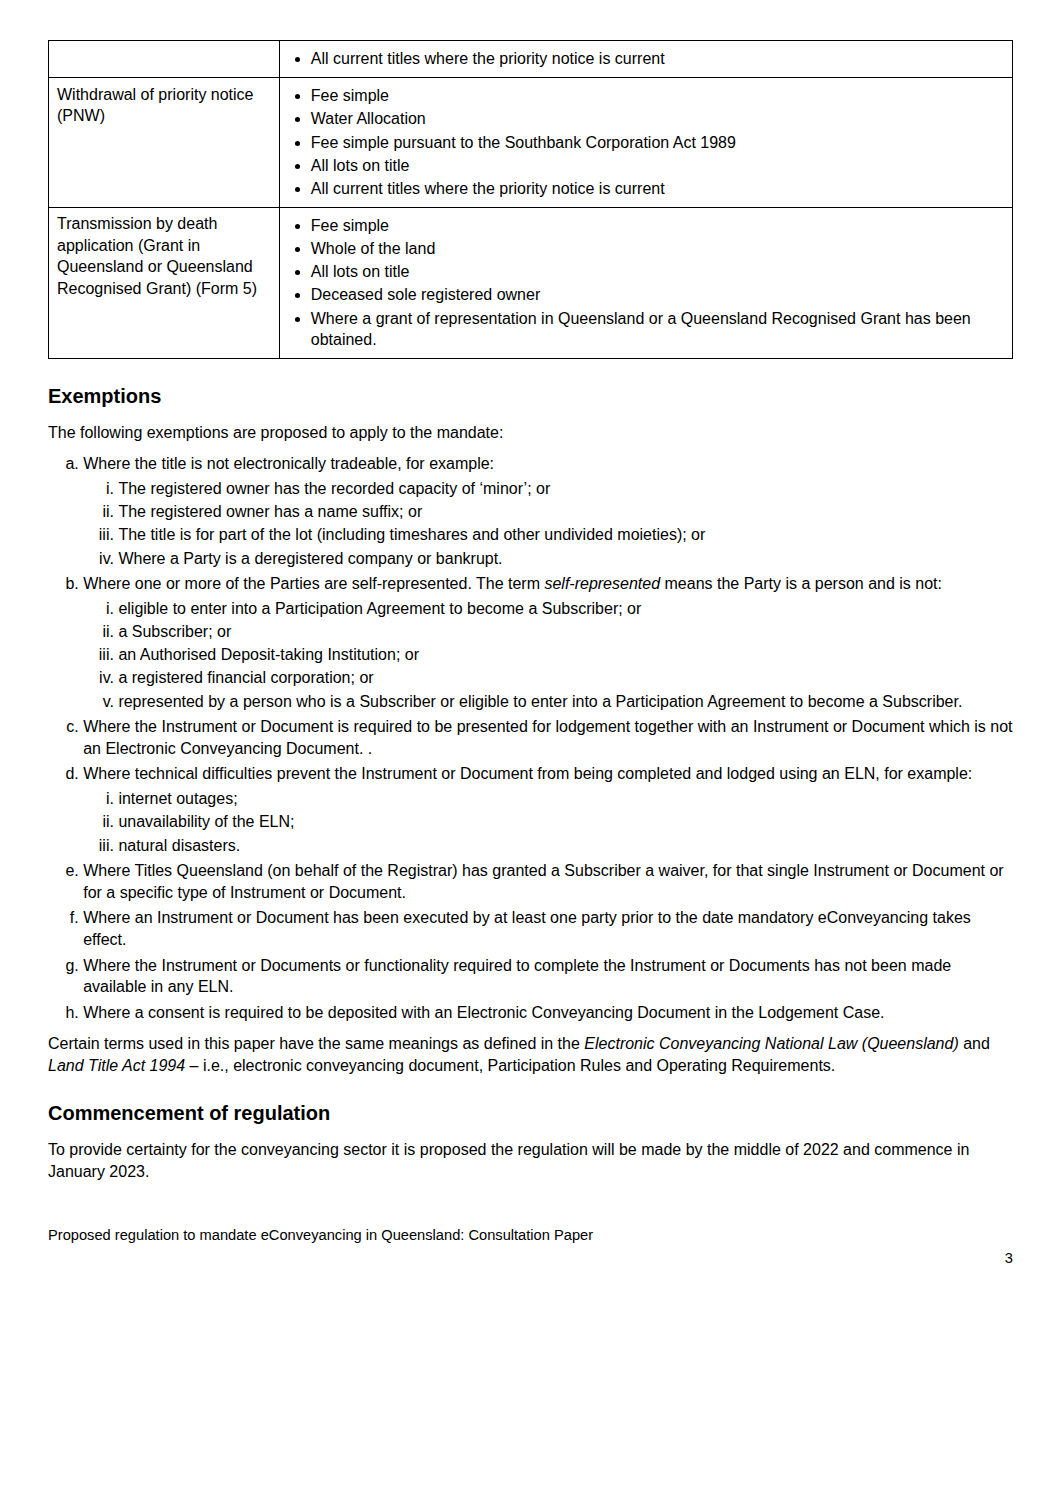| | All current titles where the priority notice is current |
| Withdrawal of priority notice (PNW) | Fee simple Water Allocation Fee simple pursuant to the Southbank Corporation Act 1989 All lots on title All current titles where the priority notice is current |
| Transmission by death application (Grant in Queensland or Queensland Recognised Grant) (Form 5) | Fee simple Whole of the land All lots on title Deceased sole registered owner Where a grant of representation in Queensland or a Queensland Recognised Grant has been obtained. |
Exemptions
The following exemptions are proposed to apply to the mandate:
Where the title is not electronically tradeable, for example:
The registered owner has the recorded capacity of ‘minor’; or
The registered owner has a name suffix; or
The title is for part of the lot (including timeshares and other undivided moieties); or
Where a Party is a deregistered company or bankrupt.
Where one or more of the Parties are self-represented. The term self-represented means the Party is a person and is not:
eligible to enter into a Participation Agreement to become a Subscriber; or
a Subscriber; or
an Authorised Deposit-taking Institution; or
a registered financial corporation; or
represented by a person who is a Subscriber or eligible to enter into a Participation Agreement to become a Subscriber.
Where the Instrument or Document is required to be presented for lodgement together with an Instrument or Document which is not an Electronic Conveyancing Document. .
Where technical difficulties prevent the Instrument or Document from being completed and lodged using an ELN, for example:
internet outages;
unavailability of the ELN;
natural disasters.
Where Titles Queensland (on behalf of the Registrar) has granted a Subscriber a waiver, for that single Instrument or Document or for a specific type of Instrument or Document.
Where an Instrument or Document has been executed by at least one party prior to the date mandatory eConveyancing takes effect.
Where the Instrument or Documents or functionality required to complete the Instrument or Documents has not been made available in any ELN.
Where a consent is required to be deposited with an Electronic Conveyancing Document in the Lodgement Case.
Certain terms used in this paper have the same meanings as defined in the Electronic Conveyancing National Law (Queensland) and Land Title Act 1994 – i.e., electronic conveyancing document, Participation Rules and Operating Requirements.
Commencement of regulation
To provide certainty for the conveyancing sector it is proposed the regulation will be made by the middle of 2022 and commence in January 2023.
Proposed regulation to mandate eConveyancing in Queensland: Consultation Paper
3